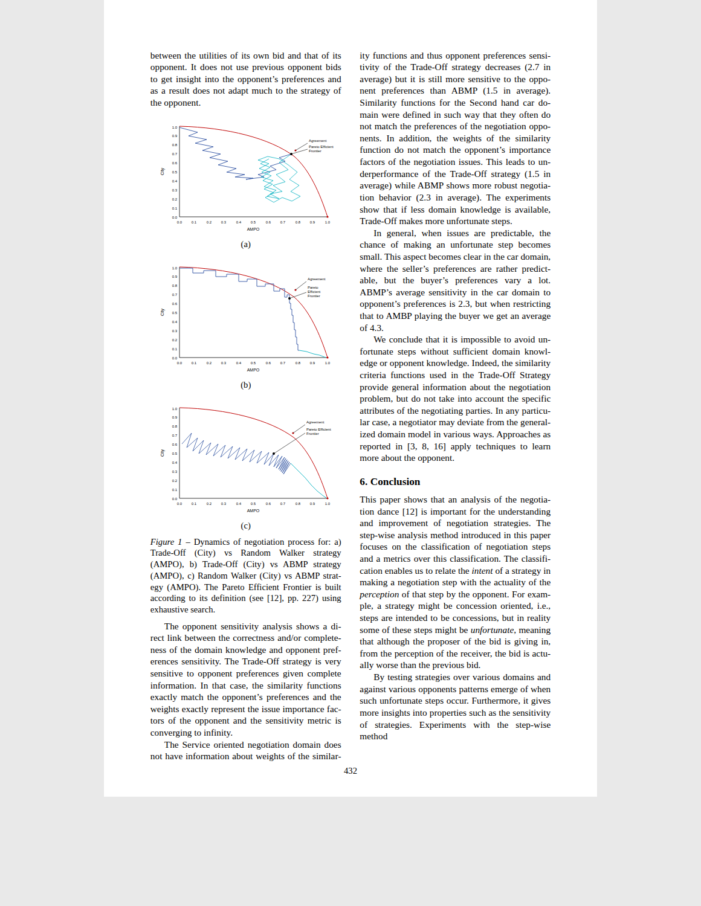between the utilities of its own bid and that of its opponent. It does not use previous opponent bids to get insight into the opponent’s preferences and as a result does not adapt much to the strategy of the opponent.
0.0 0.1 0.2 0.3 0.4 0.5 0.6 0.7 0.8 0.9 1.0 0.0 0.1 0.2 0.3 0.4 0.5 0.6 0.7 0.8 0.9 1.0 AMPO City Agreement Pareto Efficient Frontier
(a)
0.0 0.1 0.2 0.3 0.4 0.5 0.6 0.7 0.8 0.9 1.0 0.0 0.1 0.2 0.3 0.4 0.5 0.6 0.7 0.8 0.9 1.0 AMPO City Agreement Pareto Efficient Frontier
(b)
0.0 0.1 0.2 0.3 0.4 0.5 0.6 0.7 0.8 0.9 1.0 0.0 0.1 0.2 0.3 0.4 0.5 0.6 0.7 0.8 0.9 1.0 AMPO City Agreement Pareto Efficient Frontier
(c)
Figure 1 – Dynamics of negotiation process for: a) Trade-Off (City) vs Random Walker strategy (AMPO), b) Trade-Off (City) vs ABMP strategy (AMPO), c) Random Walker (City) vs ABMP strategy (AMPO). The Pareto Efficient Frontier is built according to its definition (see [12], pp. 227) using exhaustive search.
The opponent sensitivity analysis shows a direct link between the correctness and/or completeness of the domain knowledge and opponent preferences sensitivity. The Trade-Off strategy is very sensitive to opponent preferences given complete information. In that case, the similarity functions exactly match the opponent’s preferences and the weights exactly represent the issue importance factors of the opponent and the sensitivity metric is converging to infinity.
The Service oriented negotiation domain does not have information about weights of the similarity functions and thus opponent preferences sensitivity of the Trade-Off strategy decreases (2.7 in average) but it is still more sensitive to the opponent preferences than ABMP (1.5 in average). Similarity functions for the Second hand car domain were defined in such way that they often do not match the preferences of the negotiation opponents. In addition, the weights of the similarity function do not match the opponent’s importance factors of the negotiation issues. This leads to underperformance of the Trade-Off strategy (1.5 in average) while ABMP shows more robust negotiation behavior (2.3 in average). The experiments show that if less domain knowledge is available, Trade-Off makes more unfortunate steps.
In general, when issues are predictable, the chance of making an unfortunate step becomes small. This aspect becomes clear in the car domain, where the seller’s preferences are rather predictable, but the buyer’s preferences vary a lot. ABMP’s average sensitivity in the car domain to opponent’s preferences is 2.3, but when restricting that to AMBP playing the buyer we get an average of 4.3.
We conclude that it is impossible to avoid unfortunate steps without sufficient domain knowledge or opponent knowledge. Indeed, the similarity criteria functions used in the Trade-Off Strategy provide general information about the negotiation problem, but do not take into account the specific attributes of the negotiating parties. In any particular case, a negotiator may deviate from the generalized domain model in various ways. Approaches as reported in [3, 8, 16] apply techniques to learn more about the opponent.
6. Conclusion
This paper shows that an analysis of the negotiation dance [12] is important for the understanding and improvement of negotiation strategies. The step-wise analysis method introduced in this paper focuses on the classification of negotiation steps and a metrics over this classification. The classification enables us to relate the intent of a strategy in making a negotiation step with the actuality of the perception of that step by the opponent. For example, a strategy might be concession oriented, i.e., steps are intended to be concessions, but in reality some of these steps might be unfortunate, meaning that although the proposer of the bid is giving in, from the perception of the receiver, the bid is actually worse than the previous bid.
By testing strategies over various domains and against various opponents patterns emerge of when such unfortunate steps occur. Furthermore, it gives more insights into properties such as the sensitivity of strategies. Experiments with the step-wise method
432